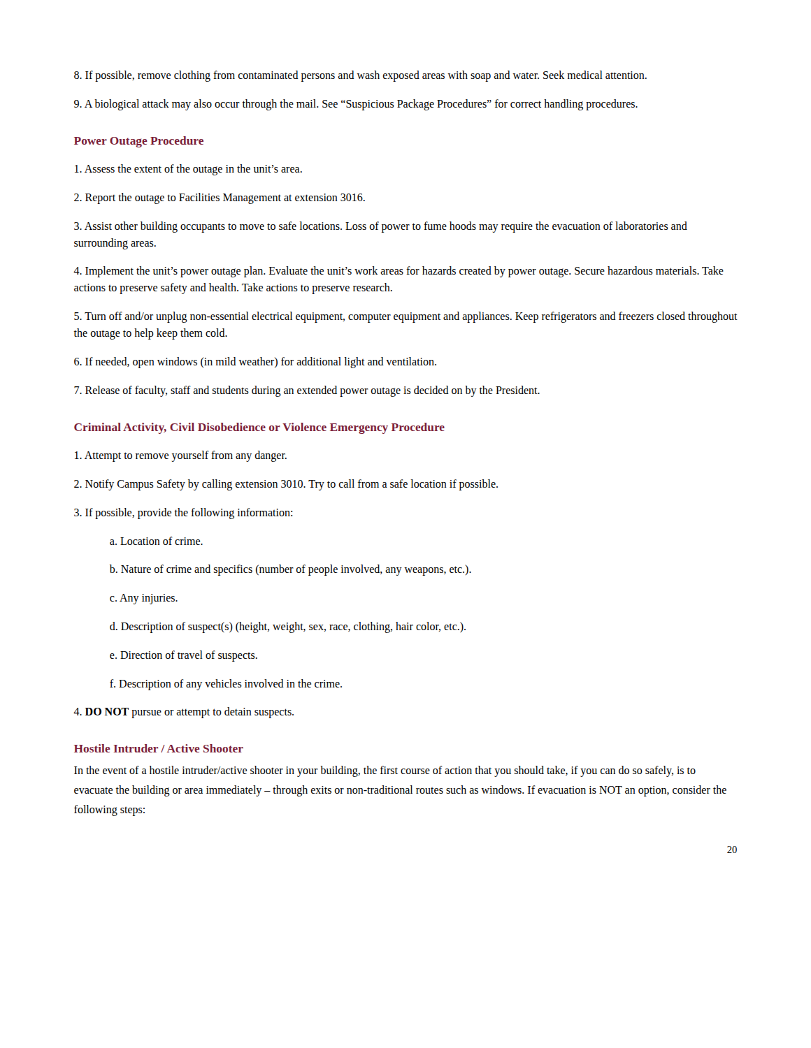8. If possible, remove clothing from contaminated persons and wash exposed areas with soap and water. Seek medical attention.
9. A biological attack may also occur through the mail. See “Suspicious Package Procedures” for correct handling procedures.
Power Outage Procedure
1. Assess the extent of the outage in the unit’s area.
2. Report the outage to Facilities Management at extension 3016.
3. Assist other building occupants to move to safe locations. Loss of power to fume hoods may require the evacuation of laboratories and surrounding areas.
4. Implement the unit’s power outage plan. Evaluate the unit’s work areas for hazards created by power outage. Secure hazardous materials. Take actions to preserve safety and health. Take actions to preserve research.
5. Turn off and/or unplug non-essential electrical equipment, computer equipment and appliances. Keep refrigerators and freezers closed throughout the outage to help keep them cold.
6. If needed, open windows (in mild weather) for additional light and ventilation.
7. Release of faculty, staff and students during an extended power outage is decided on by the President.
Criminal Activity, Civil Disobedience or Violence Emergency Procedure
1. Attempt to remove yourself from any danger.
2. Notify Campus Safety by calling extension 3010. Try to call from a safe location if possible.
3. If possible, provide the following information:
a. Location of crime.
b. Nature of crime and specifics (number of people involved, any weapons, etc.).
c. Any injuries.
d. Description of suspect(s) (height, weight, sex, race, clothing, hair color, etc.).
e. Direction of travel of suspects.
f. Description of any vehicles involved in the crime.
4. DO NOT pursue or attempt to detain suspects.
Hostile Intruder / Active Shooter
In the event of a hostile intruder/active shooter in your building, the first course of action that you should take, if you can do so safely, is to evacuate the building or area immediately – through exits or non-traditional routes such as windows. If evacuation is NOT an option, consider the following steps:
20